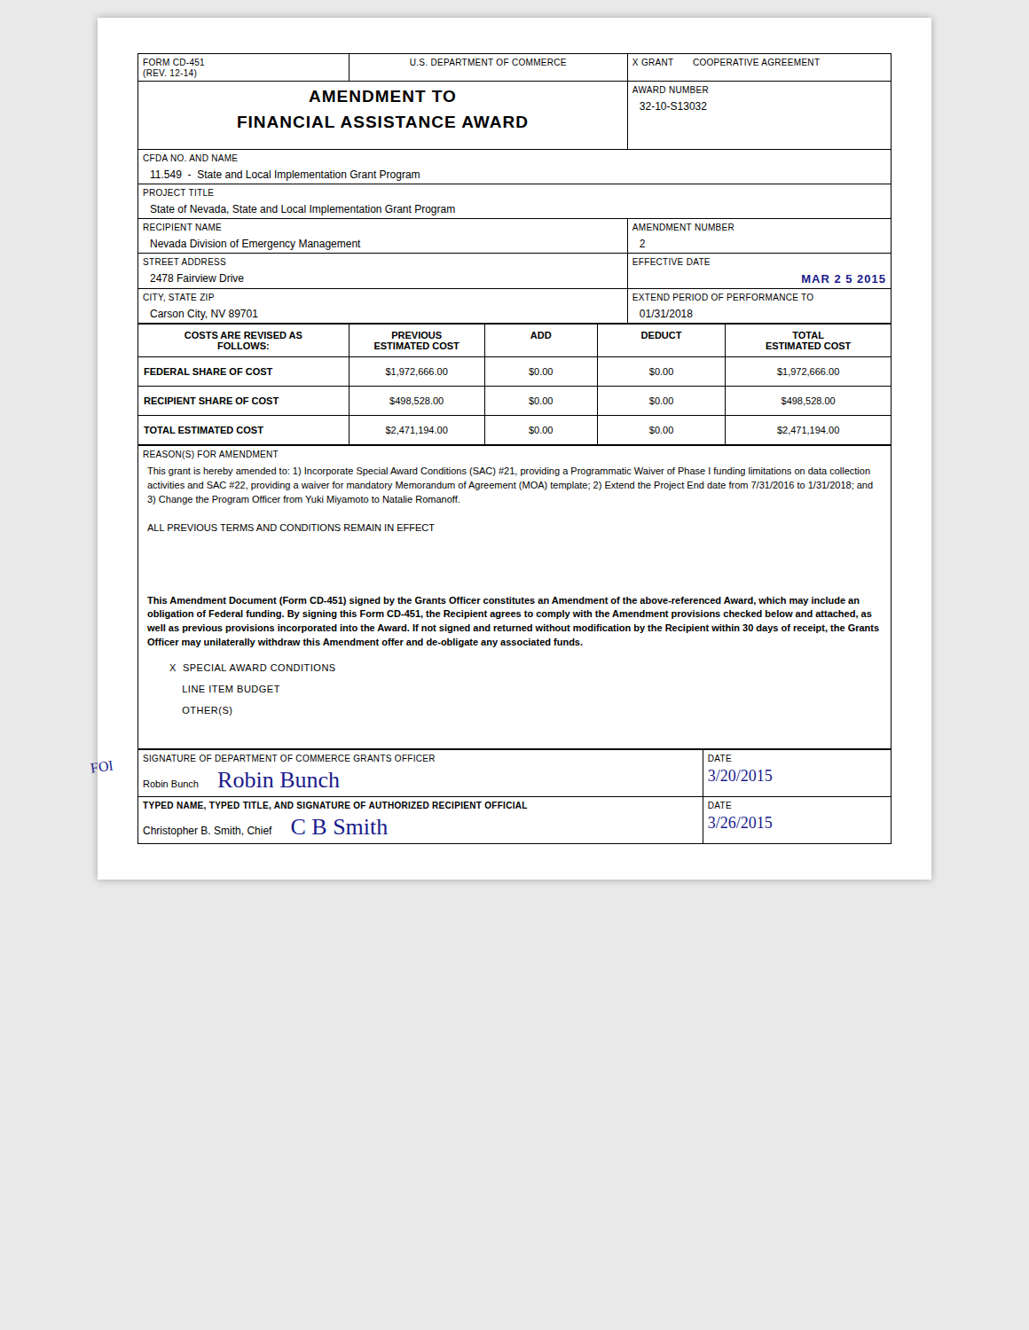FOI
| FORM CD-451 (REV. 12-14) | U.S. DEPARTMENT OF COMMERCE | X GRANT COOPERATIVE AGREEMENT |
| AMENDMENT TO FINANCIAL ASSISTANCE AWARD | AWARD NUMBER 32-10-S13032 |
| CFDA NO. AND NAME 11.549 - State and Local Implementation Grant Program |
| PROJECT TITLE State of Nevada, State and Local Implementation Grant Program |
| RECIPIENT NAME Nevada Division of Emergency Management | AMENDMENT NUMBER 2 |
| STREET ADDRESS 2478 Fairview Drive | EFFECTIVE DATE MAR 2 5 2015 |
| CITY, STATE ZIP Carson City, NV 89701 | EXTEND PERIOD OF PERFORMANCE TO 01/31/2018 |
| COSTS ARE REVISED AS FOLLOWS: | PREVIOUS ESTIMATED COST | ADD | DEDUCT | TOTAL ESTIMATED COST |
| --- | --- | --- | --- | --- |
| FEDERAL SHARE OF COST | $1,972,666.00 | $0.00 | $0.00 | $1,972,666.00 |
| RECIPIENT SHARE OF COST | $498,528.00 | $0.00 | $0.00 | $498,528.00 |
| TOTAL ESTIMATED COST | $2,471,194.00 | $0.00 | $0.00 | $2,471,194.00 |
| REASON(S) FOR AMENDMENT This grant is hereby amended to: 1) Incorporate Special Award Conditions (SAC) #21, providing a Programmatic Waiver of Phase I funding limitations on data collection activities and SAC #22, providing a waiver for mandatory Memorandum of Agreement (MOA) template; 2) Extend the Project End date from 7/31/2016 to 1/31/2018; and 3) Change the Program Officer from Yuki Miyamoto to Natalie Romanoff. ALL PREVIOUS TERMS AND CONDITIONS REMAIN IN EFFECT This Amendment Document (Form CD-451) signed by the Grants Officer constitutes an Amendment of the above-referenced Award, which may include an obligation of Federal funding. By signing this Form CD-451, the Recipient agrees to comply with the Amendment provisions checked below and attached, as well as previous provisions incorporated into the Award. If not signed and returned without modification by the Recipient within 30 days of receipt, the Grants Officer may unilaterally withdraw this Amendment offer and de-obligate any associated funds. X SPECIAL AWARD CONDITIONS LINE ITEM BUDGET OTHER(S) |
| SIGNATURE OF DEPARTMENT OF COMMERCE GRANTS OFFICER Robin Bunch Robin Bunch | DATE 3/20/2015 |
| TYPED NAME, TYPED TITLE, AND SIGNATURE OF AUTHORIZED RECIPIENT OFFICIAL Christopher B. Smith, Chief C B Smith | DATE 3/26/2015 |